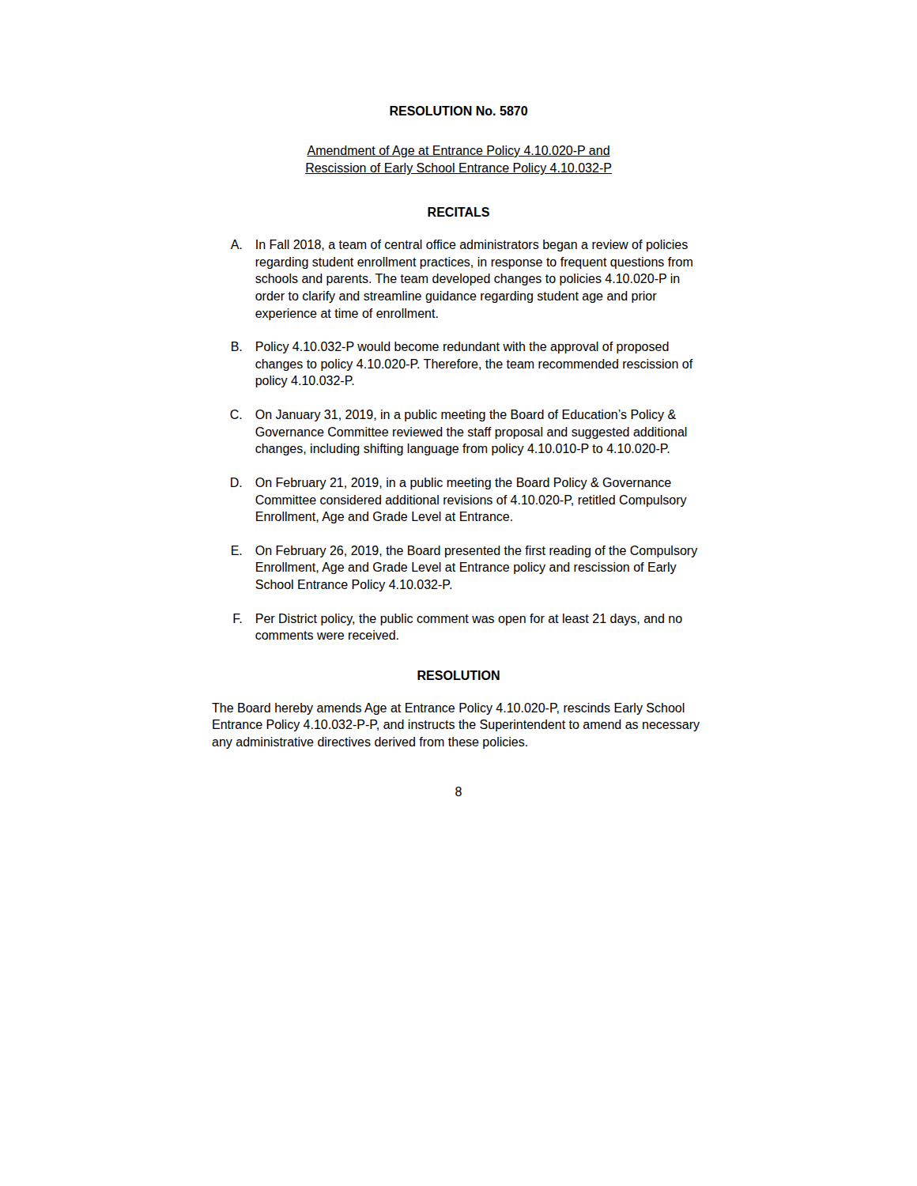RESOLUTION No. 5870
Amendment of Age at Entrance Policy 4.10.020-P and Rescission of Early School Entrance Policy 4.10.032-P
RECITALS
In Fall 2018, a team of central office administrators began a review of policies regarding student enrollment practices, in response to frequent questions from schools and parents. The team developed changes to policies 4.10.020-P in order to clarify and streamline guidance regarding student age and prior experience at time of enrollment.
Policy 4.10.032-P would become redundant with the approval of proposed changes to policy 4.10.020-P. Therefore, the team recommended rescission of policy 4.10.032-P.
On January 31, 2019, in a public meeting the Board of Education’s Policy & Governance Committee reviewed the staff proposal and suggested additional changes, including shifting language from policy 4.10.010-P to 4.10.020-P.
On February 21, 2019, in a public meeting the Board Policy & Governance Committee considered additional revisions of 4.10.020-P, retitled Compulsory Enrollment, Age and Grade Level at Entrance.
On February 26, 2019, the Board presented the first reading of the Compulsory Enrollment, Age and Grade Level at Entrance policy and rescission of Early School Entrance Policy 4.10.032-P.
Per District policy, the public comment was open for at least 21 days, and no comments were received.
RESOLUTION
The Board hereby amends Age at Entrance Policy 4.10.020-P, rescinds Early School Entrance Policy 4.10.032-P-P, and instructs the Superintendent to amend as necessary any administrative directives derived from these policies.
8